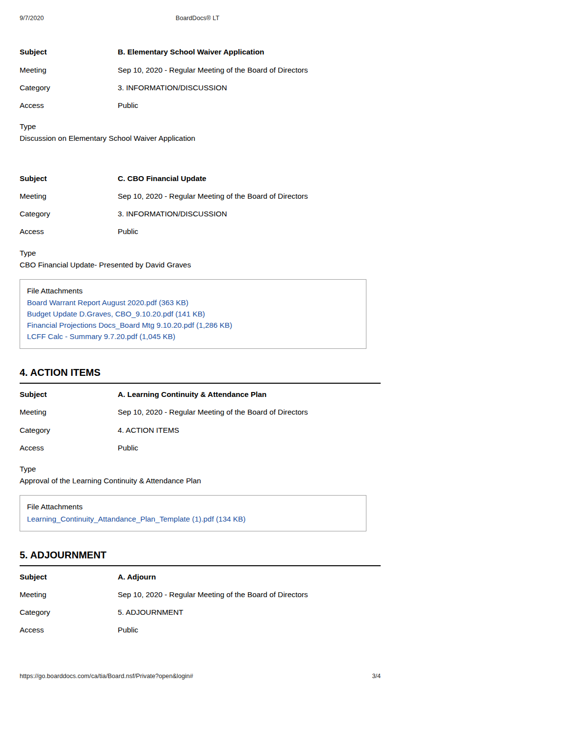9/7/2020
BoardDocs® LT
| Subject | B. Elementary School Waiver Application |
| Meeting | Sep 10, 2020 - Regular Meeting of the Board of Directors |
| Category | 3. INFORMATION/DISCUSSION |
| Access | Public |
Type
Discussion on Elementary School Waiver Application
| Subject | C. CBO Financial Update |
| Meeting | Sep 10, 2020 - Regular Meeting of the Board of Directors |
| Category | 3. INFORMATION/DISCUSSION |
| Access | Public |
Type
CBO Financial Update- Presented by David Graves
File Attachments
Board Warrant Report August 2020.pdf (363 KB) Budget Update D.Graves, CBO_9.10.20.pdf (141 KB) Financial Projections Docs_Board Mtg 9.10.20.pdf (1,286 KB) LCFF Calc - Summary 9.7.20.pdf (1,045 KB)
4. ACTION ITEMS
| Subject | A. Learning Continuity & Attendance Plan |
| Meeting | Sep 10, 2020 - Regular Meeting of the Board of Directors |
| Category | 4. ACTION ITEMS |
| Access | Public |
Type
Approval of the Learning Continuity & Attendance Plan
File Attachments
Learning_Continuity_Attandance_Plan_Template (1).pdf (134 KB)
5. ADJOURNMENT
| Subject | A. Adjourn |
| Meeting | Sep 10, 2020 - Regular Meeting of the Board of Directors |
| Category | 5. ADJOURNMENT |
| Access | Public |
https://go.boarddocs.com/ca/tia/Board.nsf/Private?open&login#
3/4